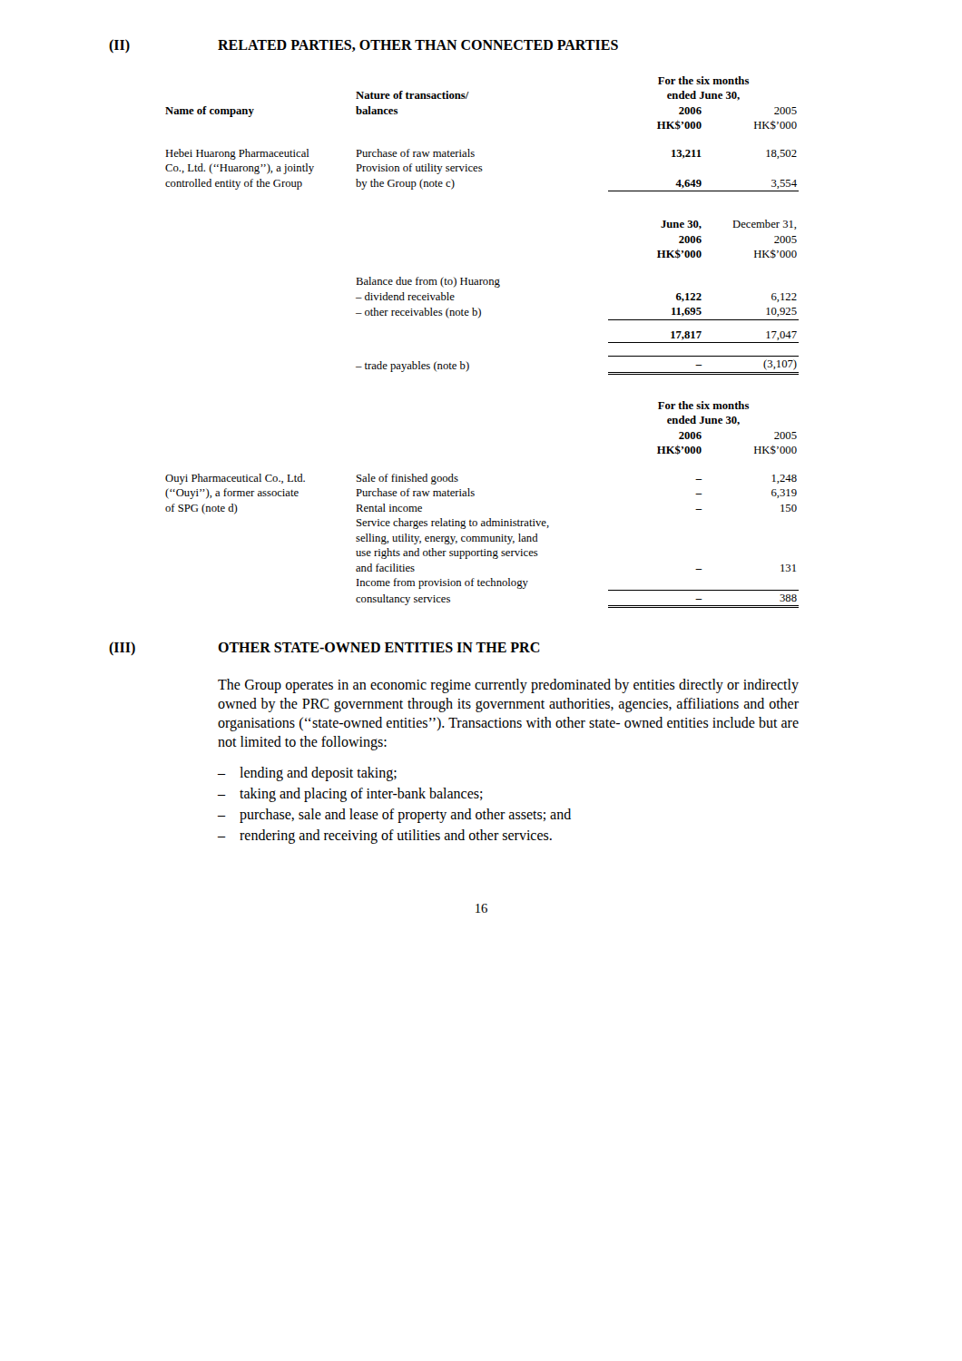(II) RELATED PARTIES, OTHER THAN CONNECTED PARTIES
| | | For the six months |
| | Nature of transactions/ | ended June 30, |
| Name of company | balances | 2006 | 2005 |
| | | HK$’000 | HK$’000 |
| Hebei Huarong Pharmaceutical | Purchase of raw materials | 13,211 | 18,502 |
| Co., Ltd. (‘‘Huarong’’), a jointly | Provision of utility services | | |
| controlled entity of the Group | by the Group (note c) | 4,649 | 3,554 |
| | | June 30, | December 31, |
| | | 2006 | 2005 |
| | | HK$’000 | HK$’000 |
| | Balance due from (to) Huarong | | |
| | – dividend receivable | 6,122 | 6,122 |
| | – other receivables (note b) | 11,695 | 10,925 |
| | | 17,817 | 17,047 |
| | – trade payables (note b) | – | (3,107) |
| | | For the six months |
| | | ended June 30, |
| | | 2006 | 2005 |
| | | HK$’000 | HK$’000 |
| Ouyi Pharmaceutical Co., Ltd. | Sale of finished goods | – | 1,248 |
| (‘‘Ouyi’’), a former associate | Purchase of raw materials | – | 6,319 |
| of SPG (note d) | Rental income | – | 150 |
| | Service charges relating to administrative, | | |
| | selling, utility, energy, community, land | | |
| | use rights and other supporting services | | |
| | and facilities | – | 131 |
| | Income from provision of technology | | |
| | consultancy services | – | 388 |
(III) OTHER STATE-OWNED ENTITIES IN THE PRC
The Group operates in an economic regime currently predominated by entities directly or indirectly owned by the PRC government through its government authorities, agencies, affiliations and other organisations (‘‘state-owned entities’’). Transactions with other state- owned entities include but are not limited to the followings:
lending and deposit taking;
taking and placing of inter-bank balances;
purchase, sale and lease of property and other assets; and
rendering and receiving of utilities and other services.
16